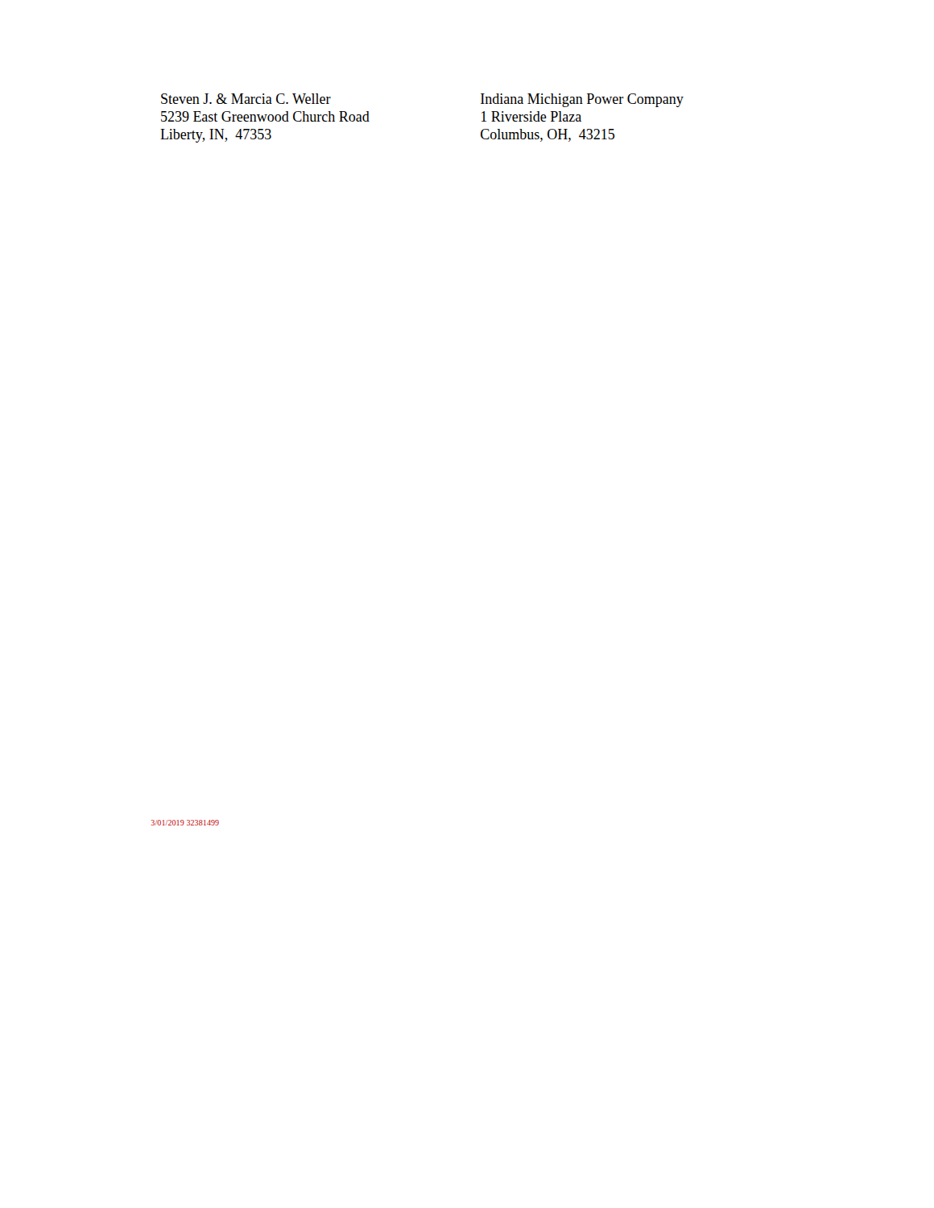Steven J. & Marcia C. Weller
5239 East Greenwood Church Road
Liberty, IN, 47353
Indiana Michigan Power Company
1 Riverside Plaza
Columbus, OH, 43215
3/01/2019 32381499